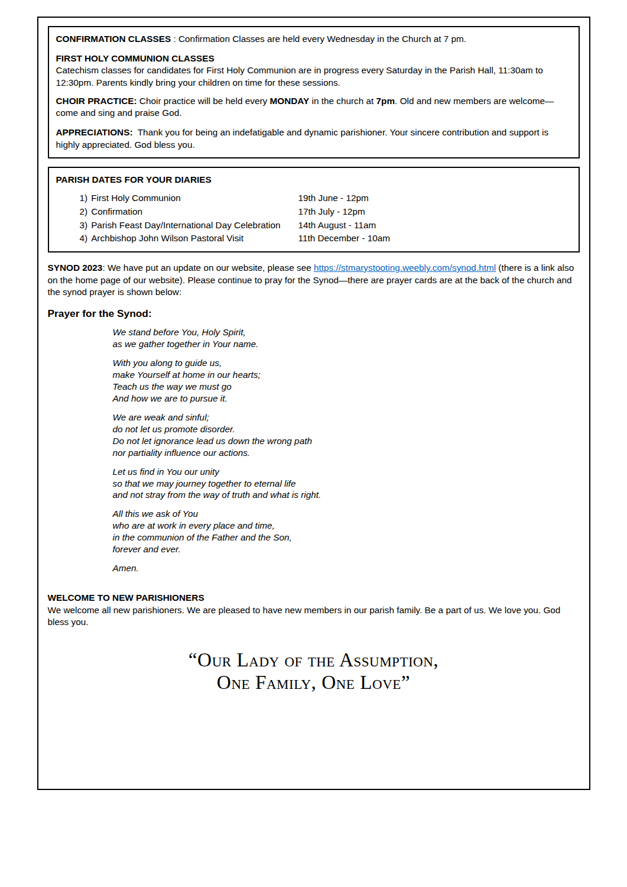CONFIRMATION CLASSES : Confirmation Classes are held every Wednesday in the Church at 7 pm.
FIRST HOLY COMMUNION CLASSES
Catechism classes for candidates for First Holy Communion are in progress every Saturday in the Parish Hall, 11:30am to 12:30pm. Parents kindly bring your children on time for these sessions.
CHOIR PRACTICE: Choir practice will be held every MONDAY in the church at 7pm. Old and new members are welcome—come and sing and praise God.
APPRECIATIONS: Thank you for being an indefatigable and dynamic parishioner. Your sincere contribution and support is highly appreciated. God bless you.
PARISH DATES FOR YOUR DIARIES
| 1) | First Holy Communion | 19th June - 12pm |
| 2) | Confirmation | 17th July - 12pm |
| 3) | Parish Feast Day/International Day Celebration | 14th August - 11am |
| 4) | Archbishop John Wilson Pastoral Visit | 11th December - 10am |
SYNOD 2023: We have put an update on our website, please see https://stmarystooting.weebly.com/synod.html (there is a link also on the home page of our website). Please continue to pray for the Synod—there are prayer cards are at the back of the church and the synod prayer is shown below:
Prayer for the Synod:
We stand before You, Holy Spirit,
as we gather together in Your name.
With you along to guide us,
make Yourself at home in our hearts;
Teach us the way we must go
And how we are to pursue it.
We are weak and sinful;
do not let us promote disorder.
Do not let ignorance lead us down the wrong path
nor partiality influence our actions.
Let us find in You our unity
so that we may journey together to eternal life
and not stray from the way of truth and what is right.
All this we ask of You
who are at work in every place and time,
in the communion of the Father and the Son,
forever and ever.
Amen.
WELCOME TO NEW PARISHIONERS
We welcome all new parishioners. We are pleased to have new members in our parish family. Be a part of us. We love you. God bless you.
“Our Lady of the Assumption,
One Family, One Love”